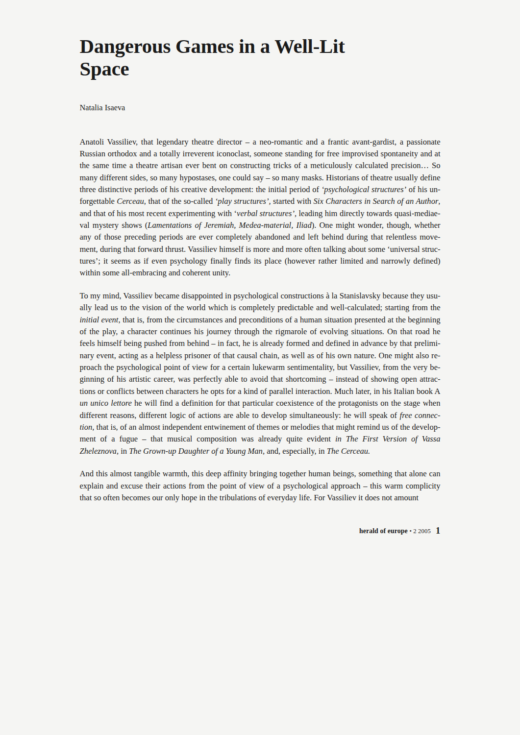Dangerous Games in a Well-Lit Space
Natalia Isaeva
Anatoli Vassiliev, that legendary theatre director – a neo-romantic and a frantic avant-gardist, a passionate Russian orthodox and a totally irreverent iconoclast, someone standing for free improvised spontaneity and at the same time a theatre artisan ever bent on constructing tricks of a meticulously calculated precision… So many different sides, so many hypostases, one could say – so many masks. Historians of theatre usually define three distinctive periods of his creative development: the initial period of ‘psychological structures’ of his unforgettable Cerceau, that of the so-called ‘play structures’, started with Six Characters in Search of an Author, and that of his most recent experimenting with ‘verbal structures’, leading him directly towards quasi-mediaeval mystery shows (Lamentations of Jeremiah, Medea-material, Iliad). One might wonder, though, whether any of those preceding periods are ever completely abandoned and left behind during that relentless movement, during that forward thrust. Vassiliev himself is more and more often talking about some ‘universal structures’; it seems as if even psychology finally finds its place (however rather limited and narrowly defined) within some all-embracing and coherent unity.
To my mind, Vassiliev became disappointed in psychological constructions à la Stanislavsky because they usually lead us to the vision of the world which is completely predictable and well-calculated; starting from the initial event, that is, from the circumstances and preconditions of a human situation presented at the beginning of the play, a character continues his journey through the rigmarole of evolving situations. On that road he feels himself being pushed from behind – in fact, he is already formed and defined in advance by that preliminary event, acting as a helpless prisoner of that causal chain, as well as of his own nature. One might also reproach the psychological point of view for a certain lukewarm sentimentality, but Vassiliev, from the very beginning of his artistic career, was perfectly able to avoid that shortcoming – instead of showing open attractions or conflicts between characters he opts for a kind of parallel interaction. Much later, in his Italian book A un unico lettore he will find a definition for that particular coexistence of the protagonists on the stage when different reasons, different logic of actions are able to develop simultaneously: he will speak of free connection, that is, of an almost independent entwinement of themes or melodies that might remind us of the development of a fugue – that musical composition was already quite evident in The First Version of Vassa Zheleznova, in The Grown-up Daughter of a Young Man, and, especially, in The Cerceau.
And this almost tangible warmth, this deep affinity bringing together human beings, something that alone can explain and excuse their actions from the point of view of a psychological approach – this warm complicity that so often becomes our only hope in the tribulations of everyday life. For Vassiliev it does not amount
herald of europe • 2 20051